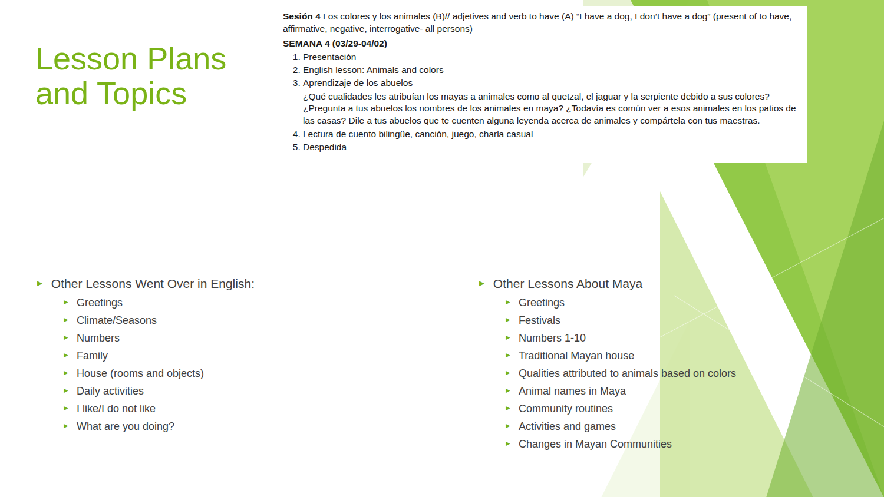Lesson Plans
and Topics
Sesión 4 Los colores y los animales (B)// adjetives and verb to have (A) “I have a dog, I don’t have a dog” (present of to have, affirmative, negative, interrogative- all persons)
SEMANA 4 (03/29-04/02)
Presentación
English lesson: Animals and colors
Aprendizaje de los abuelos
¿Qué cualidades les atribuían los mayas a animales como al quetzal, el jaguar y la serpiente debido a sus colores? ¿Pregunta a tus abuelos los nombres de los animales en maya? ¿Todavía es común ver a esos animales en los patios de las casas? Dile a tus abuelos que te cuenten alguna leyenda acerca de animales y compártela con tus maestras.
Lectura de cuento bilingüe, canción, juego, charla casual
Despedida
►Other Lessons Went Over in English:
►Greetings
►Climate/Seasons
►Numbers
►Family
►House (rooms and objects)
►Daily activities
►I like/I do not like
►What are you doing?
►Other Lessons About Maya
►Greetings
►Festivals
►Numbers 1-10
►Traditional Mayan house
►Qualities attributed to animals based on colors
►Animal names in Maya
►Community routines
►Activities and games
►Changes in Mayan Communities